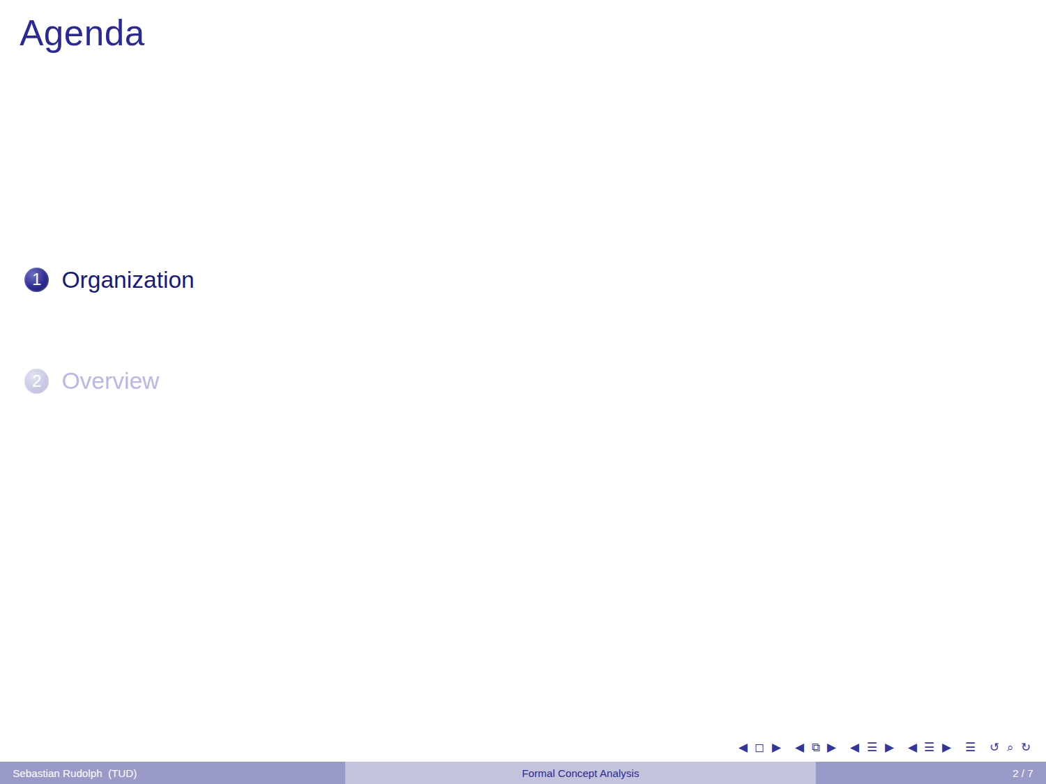Agenda
1 Organization
2 Overview
◀ ◻ ▶ ◀ ⧉ ▶ ◀ ☰ ▶ ◀ ☰ ▶ ☰ ↺ ⌕ ↻
Sebastian Rudolph (TUD)
Formal Concept Analysis
2 / 7